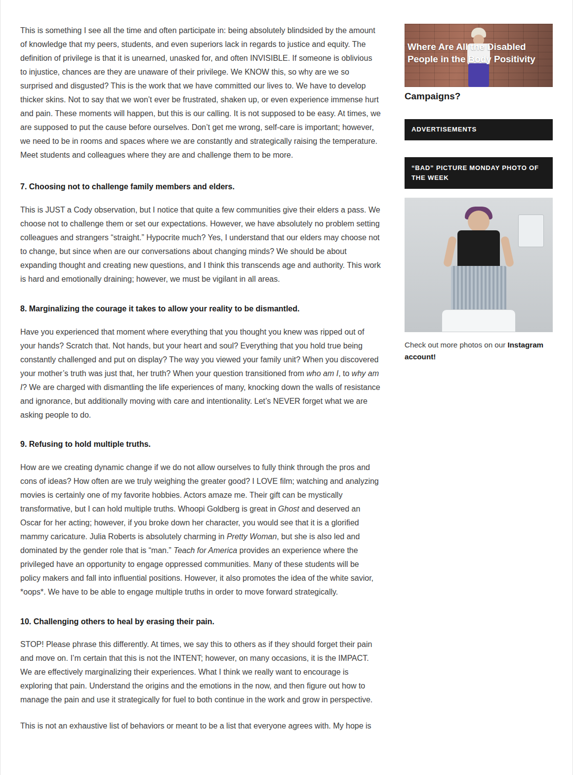This is something I see all the time and often participate in: being absolutely blindsided by the amount of knowledge that my peers, students, and even superiors lack in regards to justice and equity. The definition of privilege is that it is unearned, unasked for, and often INVISIBLE. If someone is oblivious to injustice, chances are they are unaware of their privilege. We KNOW this, so why are we so surprised and disgusted? This is the work that we have committed our lives to. We have to develop thicker skins. Not to say that we won’t ever be frustrated, shaken up, or even experience immense hurt and pain. These moments will happen, but this is our calling. It is not supposed to be easy. At times, we are supposed to put the cause before ourselves. Don’t get me wrong, self-care is important; however, we need to be in rooms and spaces where we are constantly and strategically raising the temperature. Meet students and colleagues where they are and challenge them to be more.
7. Choosing not to challenge family members and elders.
This is JUST a Cody observation, but I notice that quite a few communities give their elders a pass. We choose not to challenge them or set our expectations. However, we have absolutely no problem setting colleagues and strangers “straight.” Hypocrite much? Yes, I understand that our elders may choose not to change, but since when are our conversations about changing minds? We should be about expanding thought and creating new questions, and I think this transcends age and authority. This work is hard and emotionally draining; however, we must be vigilant in all areas.
8. Marginalizing the courage it takes to allow your reality to be dismantled.
Have you experienced that moment where everything that you thought you knew was ripped out of your hands? Scratch that. Not hands, but your heart and soul? Everything that you hold true being constantly challenged and put on display? The way you viewed your family unit? When you discovered your mother’s truth was just that, her truth? When your question transitioned from who am I, to why am I? We are charged with dismantling the life experiences of many, knocking down the walls of resistance and ignorance, but additionally moving with care and intentionality. Let’s NEVER forget what we are asking people to do.
9. Refusing to hold multiple truths.
How are we creating dynamic change if we do not allow ourselves to fully think through the pros and cons of ideas? How often are we truly weighing the greater good? I LOVE film; watching and analyzing movies is certainly one of my favorite hobbies. Actors amaze me. Their gift can be mystically transformative, but I can hold multiple truths. Whoopi Goldberg is great in Ghost and deserved an Oscar for her acting; however, if you broke down her character, you would see that it is a glorified mammy caricature. Julia Roberts is absolutely charming in Pretty Woman, but she is also led and dominated by the gender role that is “man.” Teach for America provides an experience where the privileged have an opportunity to engage oppressed communities. Many of these students will be policy makers and fall into influential positions. However, it also promotes the idea of the white savior, *oops*. We have to be able to engage multiple truths in order to move forward strategically.
10. Challenging others to heal by erasing their pain.
STOP! Please phrase this differently. At times, we say this to others as if they should forget their pain and move on. I’m certain that this is not the INTENT; however, on many occasions, it is the IMPACT. We are effectively marginalizing their experiences. What I think we really want to encourage is exploring that pain. Understand the origins and the emotions in the now, and then figure out how to manage the pain and use it strategically for fuel to both continue in the work and grow in perspective.
This is not an exhaustive list of behaviors or meant to be a list that everyone agrees with. My hope is
Where Are All the Disabled People in the Body Positivity
Campaigns?
Advertisements
“Bad” Picture Monday Photo of the Week
Check out more photos on our Instagram account!